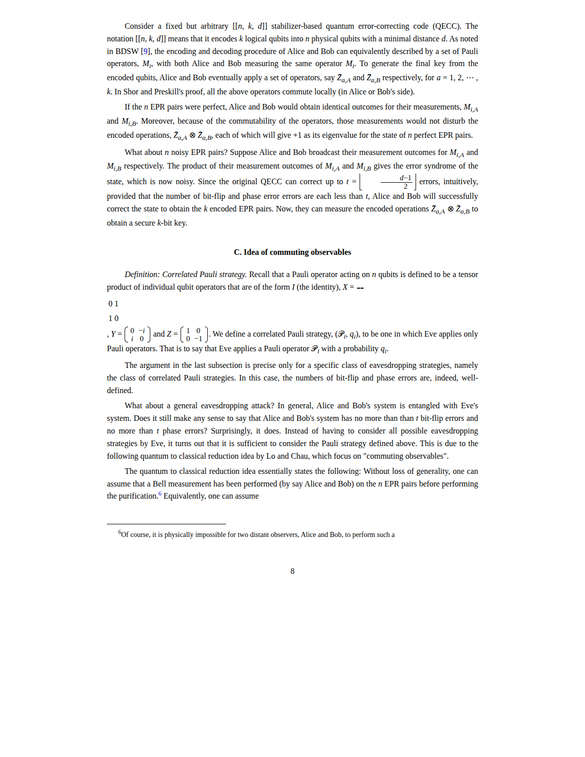Consider a fixed but arbitrary [[n, k, d]] stabilizer-based quantum error-correcting code (QECC). The notation [[n, k, d]] means that it encodes k logical qubits into n physical qubits with a minimal distance d. As noted in BDSW [9], the encoding and decoding procedure of Alice and Bob can equivalently described by a set of Pauli operators, Mi, with both Alice and Bob measuring the same operator Mi. To generate the final key from the encoded qubits, Alice and Bob eventually apply a set of operators, say Z̄a,A and Z̄a,B respectively, for a = 1, 2, ⋯ , k. In Shor and Preskill's proof, all the above operators commute locally (in Alice or Bob's side).
If the n EPR pairs were perfect, Alice and Bob would obtain identical outcomes for their measurements, Mi,A and Mi,B. Moreover, because of the commutability of the operators, those measurements would not disturb the encoded operations, Z̄a,A ⊗ Z̄a,B, each of which will give +1 as its eigenvalue for the state of n perfect EPR pairs.
What about n noisy EPR pairs? Suppose Alice and Bob broadcast their measurement outcomes for Mi,A and Mi,B respectively. The product of their measurement outcomes of Mi,A and Mi,B gives the error syndrome of the state, which is now noisy. Since the original QECC can correct up to t = d−12 errors, intuitively, provided that the number of bit-flip and phase error errors are each less than t, Alice and Bob will successfully correct the state to obtain the k encoded EPR pairs. Now, they can measure the encoded operations Z̄a,A ⊗ Z̄a,B to obtain a secure k-bit key.
C. Idea of commuting observables
Definition: Correlated Pauli strategy. Recall that a Pauli operator acting on n qubits is defined to be a tensor product of individual qubit operators that are of the form I (the identity), X =
| 0 | 1 |
| 1 | 0 |
, Y =
| 0 | − i |
| i | 0 |
and Z =
| 1 | 0 |
| 0 | −1 |
. We define a correlated Pauli strategy, (𝒫i, qi), to be one in which Eve applies only Pauli operators. That is to say that Eve applies a Pauli operator 𝒫i with a probability qi.
The argument in the last subsection is precise only for a specific class of eavesdropping strategies, namely the class of correlated Pauli strategies. In this case, the numbers of bit-flip and phase errors are, indeed, well-defined.
What about a general eavesdropping attack? In general, Alice and Bob's system is entangled with Eve's system. Does it still make any sense to say that Alice and Bob's system has no more than than t bit-flip errors and no more than t phase errors? Surprisingly, it does. Instead of having to consider all possible eavesdropping strategies by Eve, it turns out that it is sufficient to consider the Pauli strategy defined above. This is due to the following quantum to classical reduction idea by Lo and Chau, which focus on "commuting observables".
The quantum to classical reduction idea essentially states the following: Without loss of generality, one can assume that a Bell measurement has been performed (by say Alice and Bob) on the n EPR pairs before performing the purification.6 Equivalently, one can assume
6Of course, it is physically impossible for two distant observers, Alice and Bob, to perform such a
8